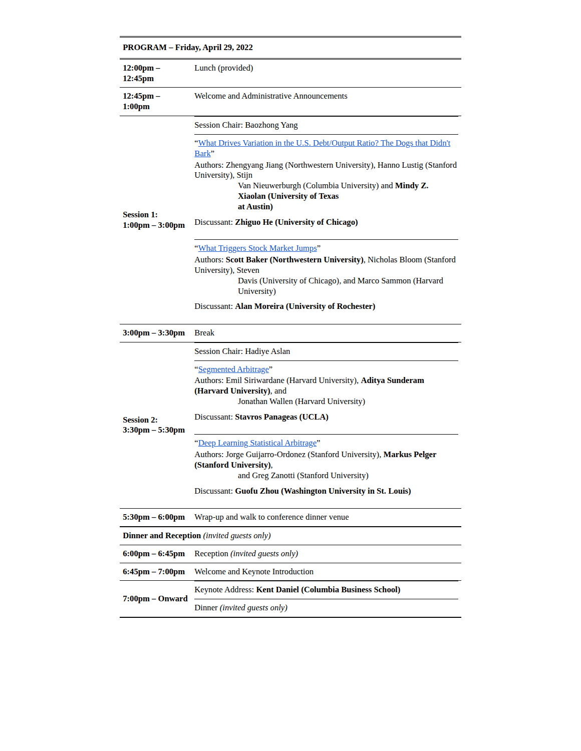| PROGRAM – Friday, April 29, 2022 |
| 12:00pm – 12:45pm | Lunch (provided) |
| 12:45pm – 1:00pm | Welcome and Administrative Announcements |
| Session 1: 1:00pm – 3:00pm | / Session Chair: Baozhong Yang / / “ What Drives Variation in the U.S. Debt/Output Ratio? The Dogs that Didn't Bark ” Authors: Zhengyang Jiang (Northwestern University), Hanno Lustig (Stanford University), Stijn Van Nieuwerburgh (Columbia University) and Mindy Z. Xiaolan (University of Texas at Austin) Discussant: Zhiguo He (University of Chicago) / / “ What Triggers Stock Market Jumps ” Authors: Scott Baker (Northwestern University) , Nicholas Bloom (Stanford University), Steven Davis (University of Chicago), and Marco Sammon (Harvard University) Discussant: Alan Moreira (University of Rochester) / |
| 3:00pm – 3:30pm | Break |
| Session 2: 3:30pm – 5:30pm | / Session Chair: Hadiye Aslan / / “ Segmented Arbitrage ” Authors: Emil Siriwardane (Harvard University), Aditya Sunderam (Harvard University) , and Jonathan Wallen (Harvard University) Discussant: Stavros Panageas (UCLA) / / “ Deep Learning Statistical Arbitrage ” Authors: Jorge Guijarro-Ordonez (Stanford University), Markus Pelger (Stanford University) , and Greg Zanotti (Stanford University) Discussant: Guofu Zhou (Washington University in St. Louis) / |
| 5:30pm – 6:00pm | Wrap-up and walk to conference dinner venue |
| Dinner and Reception (invited guests only) |
| 6:00pm – 6:45pm | Reception (invited guests only) |
| 6:45pm – 7:00pm | Welcome and Keynote Introduction |
| 7:00pm – Onward | / Keynote Address: Kent Daniel (Columbia Business School) / / Dinner (invited guests only) / |